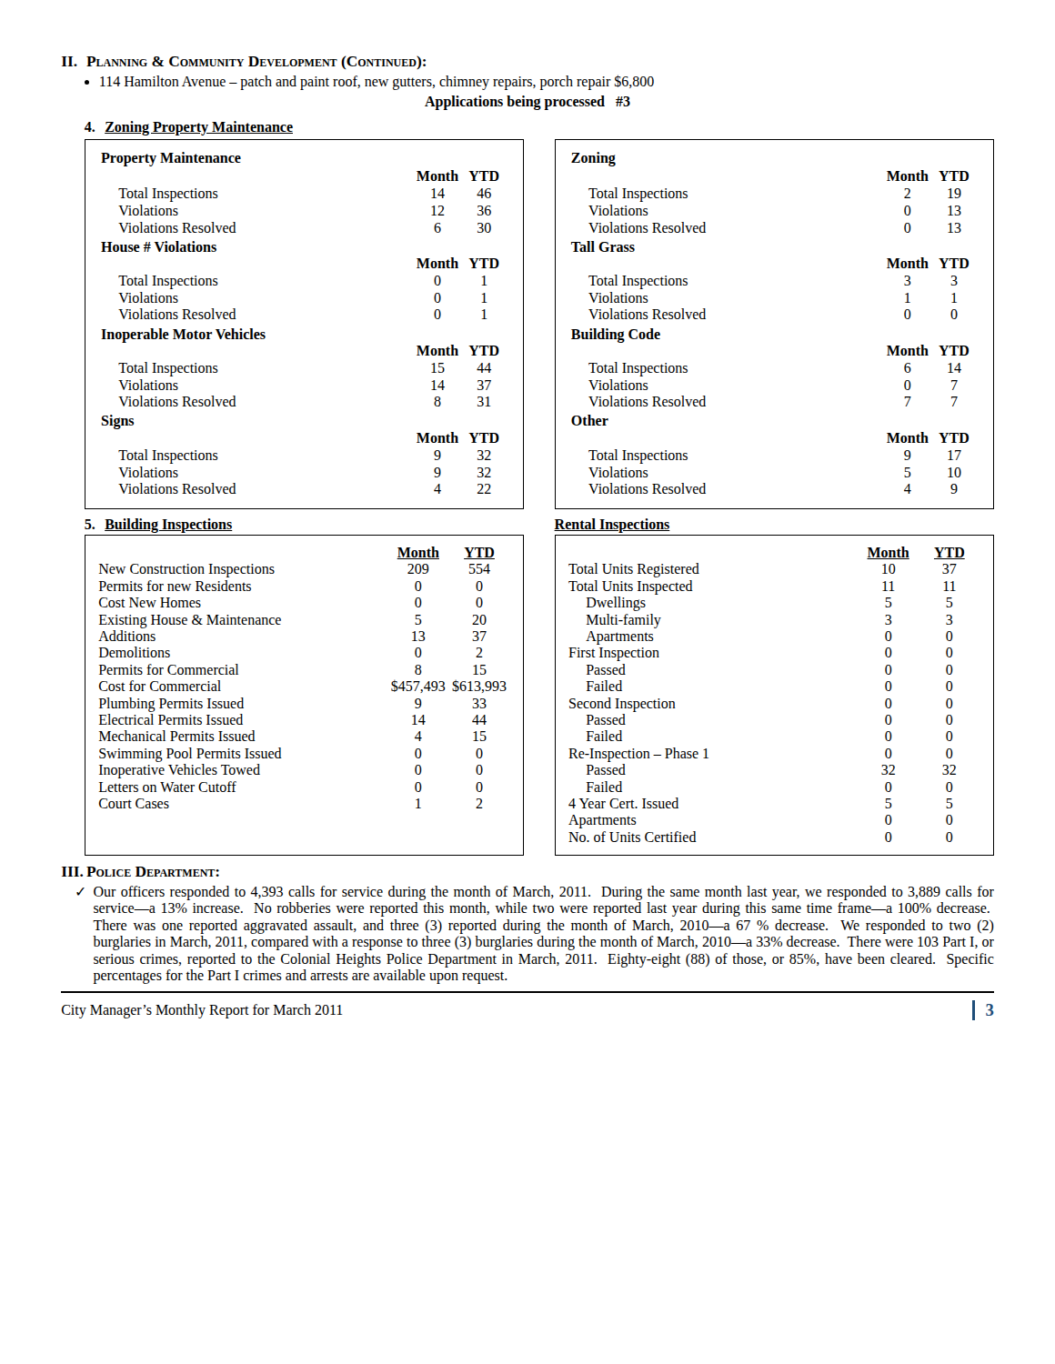II. Planning & Community Development (Continued):
114 Hamilton Avenue – patch and paint roof, new gutters, chimney repairs, porch repair $6,800
Applications being processed #3
4. Zoning Property Maintenance
Property Maintenance
| | Month | YTD |
| Total Inspections | 14 | 46 |
| Violations | 12 | 36 |
| Violations Resolved | 6 | 30 |
| House # Violations |
| | Month | YTD |
| Total Inspections | 0 | 1 |
| Violations | 0 | 1 |
| Violations Resolved | 0 | 1 |
| Inoperable Motor Vehicles |
| | Month | YTD |
| Total Inspections | 15 | 44 |
| Violations | 14 | 37 |
| Violations Resolved | 8 | 31 |
| Signs |
| | Month | YTD |
| Total Inspections | 9 | 32 |
| Violations | 9 | 32 |
| Violations Resolved | 4 | 22 |
Zoning
| | Month | YTD |
| Total Inspections | 2 | 19 |
| Violations | 0 | 13 |
| Violations Resolved | 0 | 13 |
| Tall Grass |
| | Month | YTD |
| Total Inspections | 3 | 3 |
| Violations | 1 | 1 |
| Violations Resolved | 0 | 0 |
| Building Code |
| | Month | YTD |
| Total Inspections | 6 | 14 |
| Violations | 0 | 7 |
| Violations Resolved | 7 | 7 |
| Other |
| | Month | YTD |
| Total Inspections | 9 | 17 |
| Violations | 5 | 10 |
| Violations Resolved | 4 | 9 |
5. Building Inspections
| | Month | YTD |
| New Construction Inspections | 209 | 554 |
| Permits for new Residents | 0 | 0 |
| Cost New Homes | 0 | 0 |
| Existing House & Maintenance | 5 | 20 |
| Additions | 13 | 37 |
| Demolitions | 0 | 2 |
| Permits for Commercial | 8 | 15 |
| Cost for Commercial | $457,493 | $613,993 |
| Plumbing Permits Issued | 9 | 33 |
| Electrical Permits Issued | 14 | 44 |
| Mechanical Permits Issued | 4 | 15 |
| Swimming Pool Permits Issued | 0 | 0 |
| Inoperative Vehicles Towed | 0 | 0 |
| Letters on Water Cutoff | 0 | 0 |
| Court Cases | 1 | 2 |
Rental Inspections
| | Month | YTD |
| Total Units Registered | 10 | 37 |
| Total Units Inspected | 11 | 11 |
| Dwellings | 5 | 5 |
| Multi-family | 3 | 3 |
| Apartments | 0 | 0 |
| First Inspection | 0 | 0 |
| Passed | 0 | 0 |
| Failed | 0 | 0 |
| Second Inspection | 0 | 0 |
| Passed | 0 | 0 |
| Failed | 0 | 0 |
| Re-Inspection – Phase 1 | 0 | 0 |
| Passed | 32 | 32 |
| Failed | 0 | 0 |
| 4 Year Cert. Issued | 5 | 5 |
| Apartments | 0 | 0 |
| No. of Units Certified | 0 | 0 |
III. Police Department:
✓ Our officers responded to 4,393 calls for service during the month of March, 2011. During the same month last year, we responded to 3,889 calls for service—a 13% increase. No robberies were reported this month, while two were reported last year during this same time frame—a 100% decrease. There was one reported aggravated assault, and three (3) reported during the month of March, 2010—a 67 % decrease. We responded to two (2) burglaries in March, 2011, compared with a response to three (3) burglaries during the month of March, 2010—a 33% decrease. There were 103 Part I, or serious crimes, reported to the Colonial Heights Police Department in March, 2011. Eighty-eight (88) of those, or 85%, have been cleared. Specific percentages for the Part I crimes and arrests are available upon request.
City Manager’s Monthly Report for March 2011 3